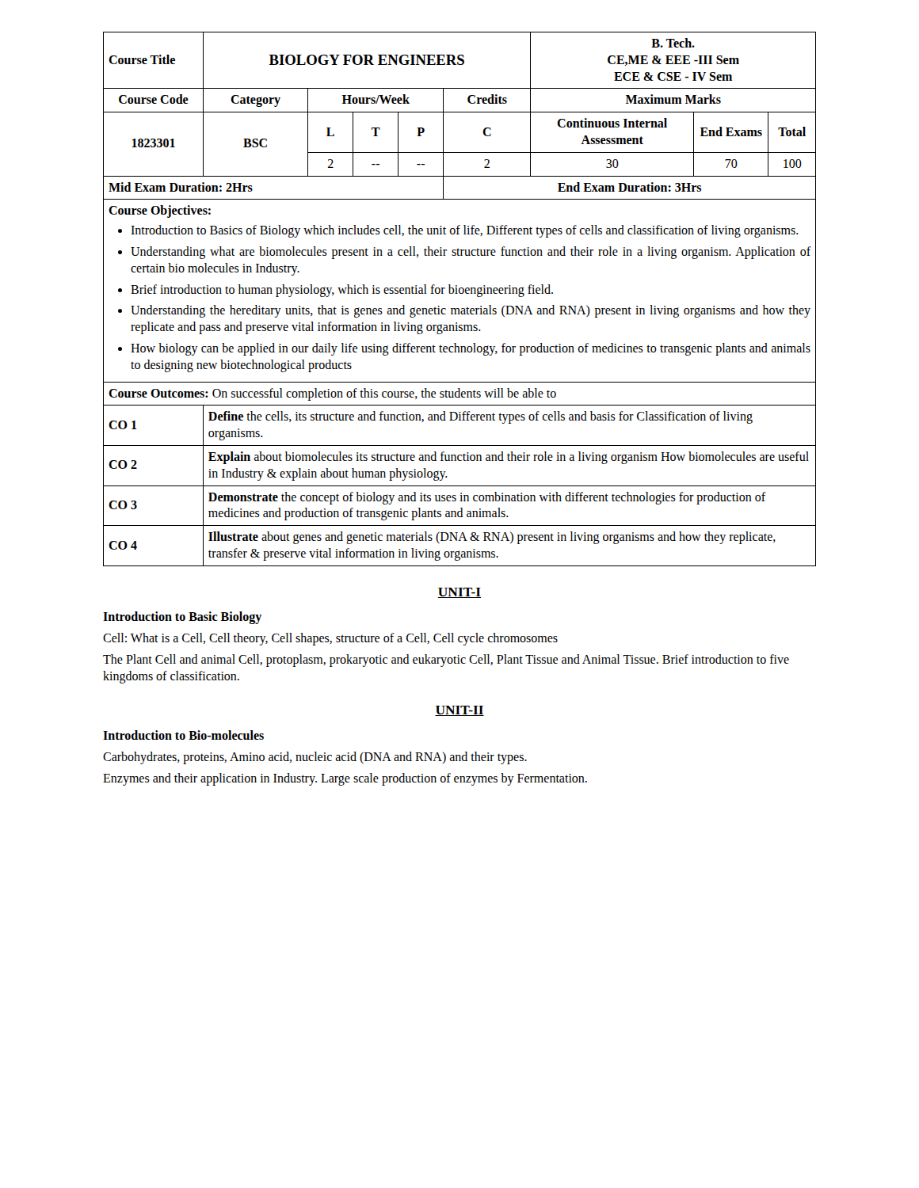| Course Title | BIOLOGY FOR ENGINEERS | B. Tech. CE,ME & EEE -III Sem ECE & CSE - IV Sem |
| Course Code | Category | Hours/Week | Credits | Maximum Marks |
| 1823301 | BSC | L | T | P | C | Continuous Internal Assessment | End Exams | Total |
| 2 | -- | -- | 2 | 30 | 70 | 100 |
| Mid Exam Duration: 2Hrs | End Exam Duration: 3Hrs |
| Course Objectives: Introduction to Basics of Biology which includes cell, the unit of life, Different types of cells and classification of living organisms. Understanding what are biomolecules present in a cell, their structure function and their role in a living organism. Application of certain bio molecules in Industry. Brief introduction to human physiology, which is essential for bioengineering field. Understanding the hereditary units, that is genes and genetic materials (DNA and RNA) present in living organisms and how they replicate and pass and preserve vital information in living organisms. How biology can be applied in our daily life using different technology, for production of medicines to transgenic plants and animals to designing new biotechnological products |
| Course Outcomes: On successful completion of this course, the students will be able to |
| CO 1 | Define the cells, its structure and function, and Different types of cells and basis for Classification of living organisms. |
| CO 2 | Explain about biomolecules its structure and function and their role in a living organism How biomolecules are useful in Industry & explain about human physiology. |
| CO 3 | Demonstrate the concept of biology and its uses in combination with different technologies for production of medicines and production of transgenic plants and animals. |
| CO 4 | Illustrate about genes and genetic materials (DNA & RNA) present in living organisms and how they replicate, transfer & preserve vital information in living organisms. |
UNIT-I
Introduction to Basic Biology
Cell: What is a Cell, Cell theory, Cell shapes, structure of a Cell, Cell cycle chromosomes
The Plant Cell and animal Cell, protoplasm, prokaryotic and eukaryotic Cell, Plant Tissue and Animal Tissue. Brief introduction to five kingdoms of classification.
UNIT-II
Introduction to Bio-molecules
Carbohydrates, proteins, Amino acid, nucleic acid (DNA and RNA) and their types.
Enzymes and their application in Industry. Large scale production of enzymes by Fermentation.